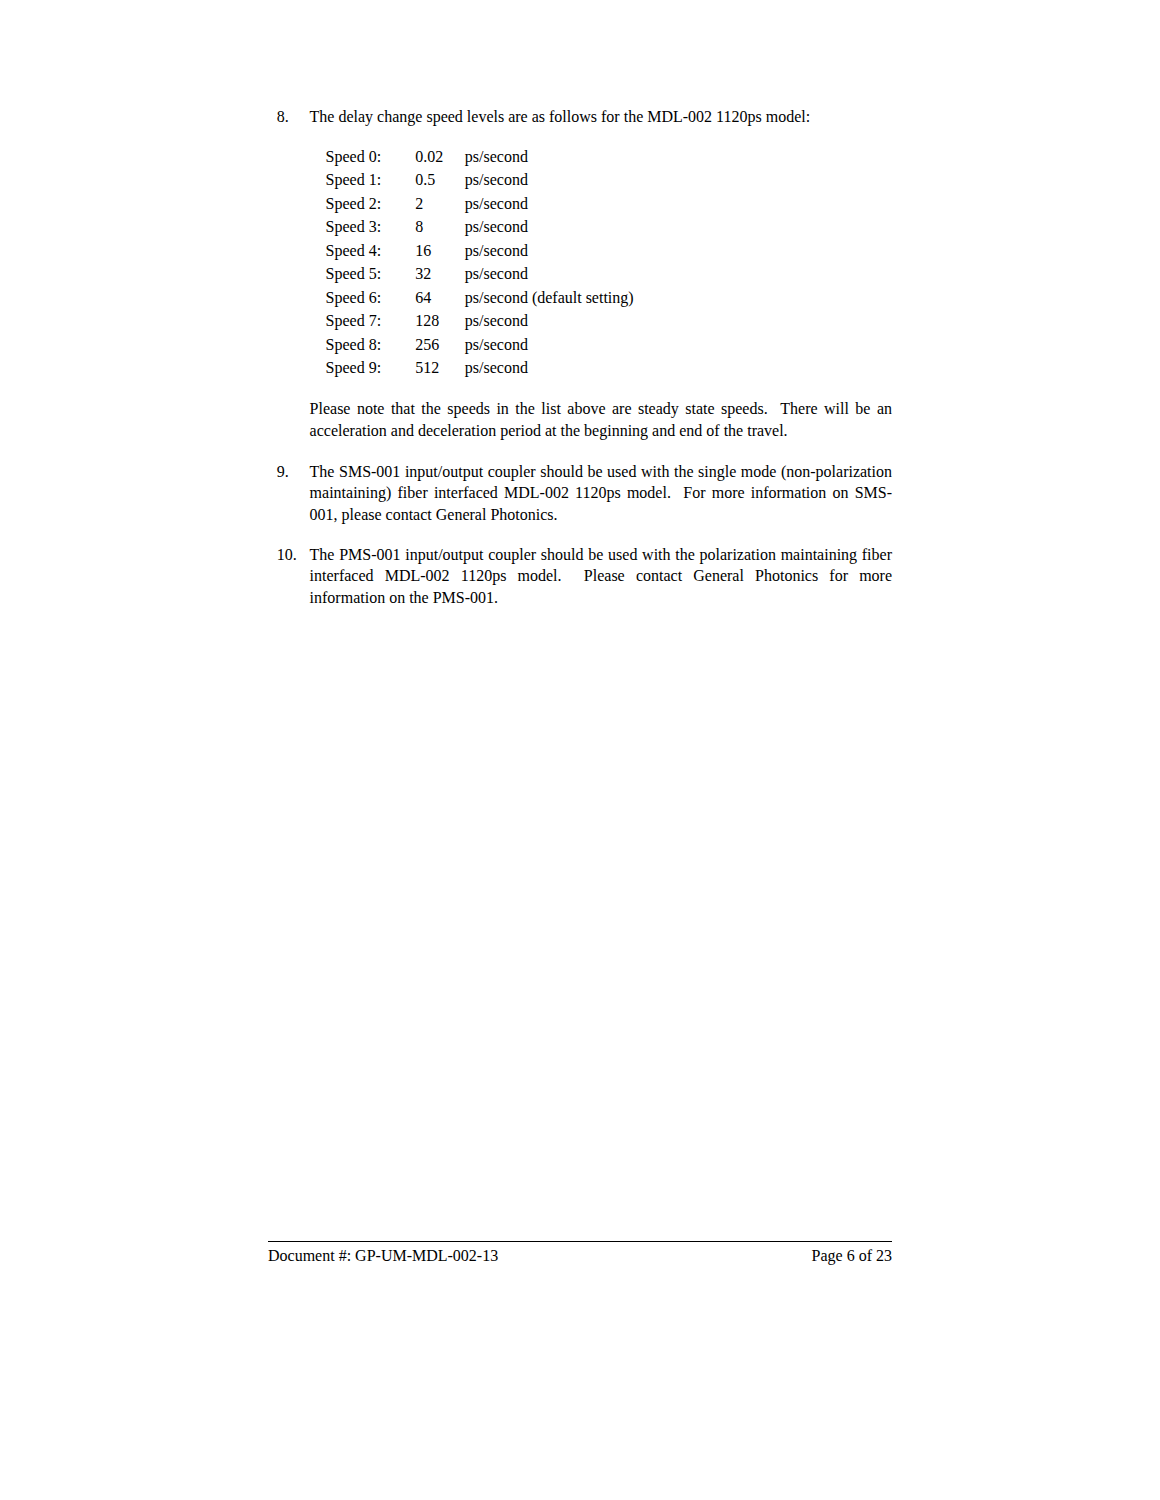8. The delay change speed levels are as follows for the MDL-002 1120ps model:
| Speed 0: | 0.02 | ps/second |
| Speed 1: | 0.5 | ps/second |
| Speed 2: | 2 | ps/second |
| Speed 3: | 8 | ps/second |
| Speed 4: | 16 | ps/second |
| Speed 5: | 32 | ps/second |
| Speed 6: | 64 | ps/second (default setting) |
| Speed 7: | 128 | ps/second |
| Speed 8: | 256 | ps/second |
| Speed 9: | 512 | ps/second |
Please note that the speeds in the list above are steady state speeds. There will be an acceleration and deceleration period at the beginning and end of the travel.
9. The SMS-001 input/output coupler should be used with the single mode (non-polarization maintaining) fiber interfaced MDL-002 1120ps model. For more information on SMS-001, please contact General Photonics.
10. The PMS-001 input/output coupler should be used with the polarization maintaining fiber interfaced MDL-002 1120ps model. Please contact General Photonics for more information on the PMS-001.
Document #: GP-UM-MDL-002-13 Page 6 of 23